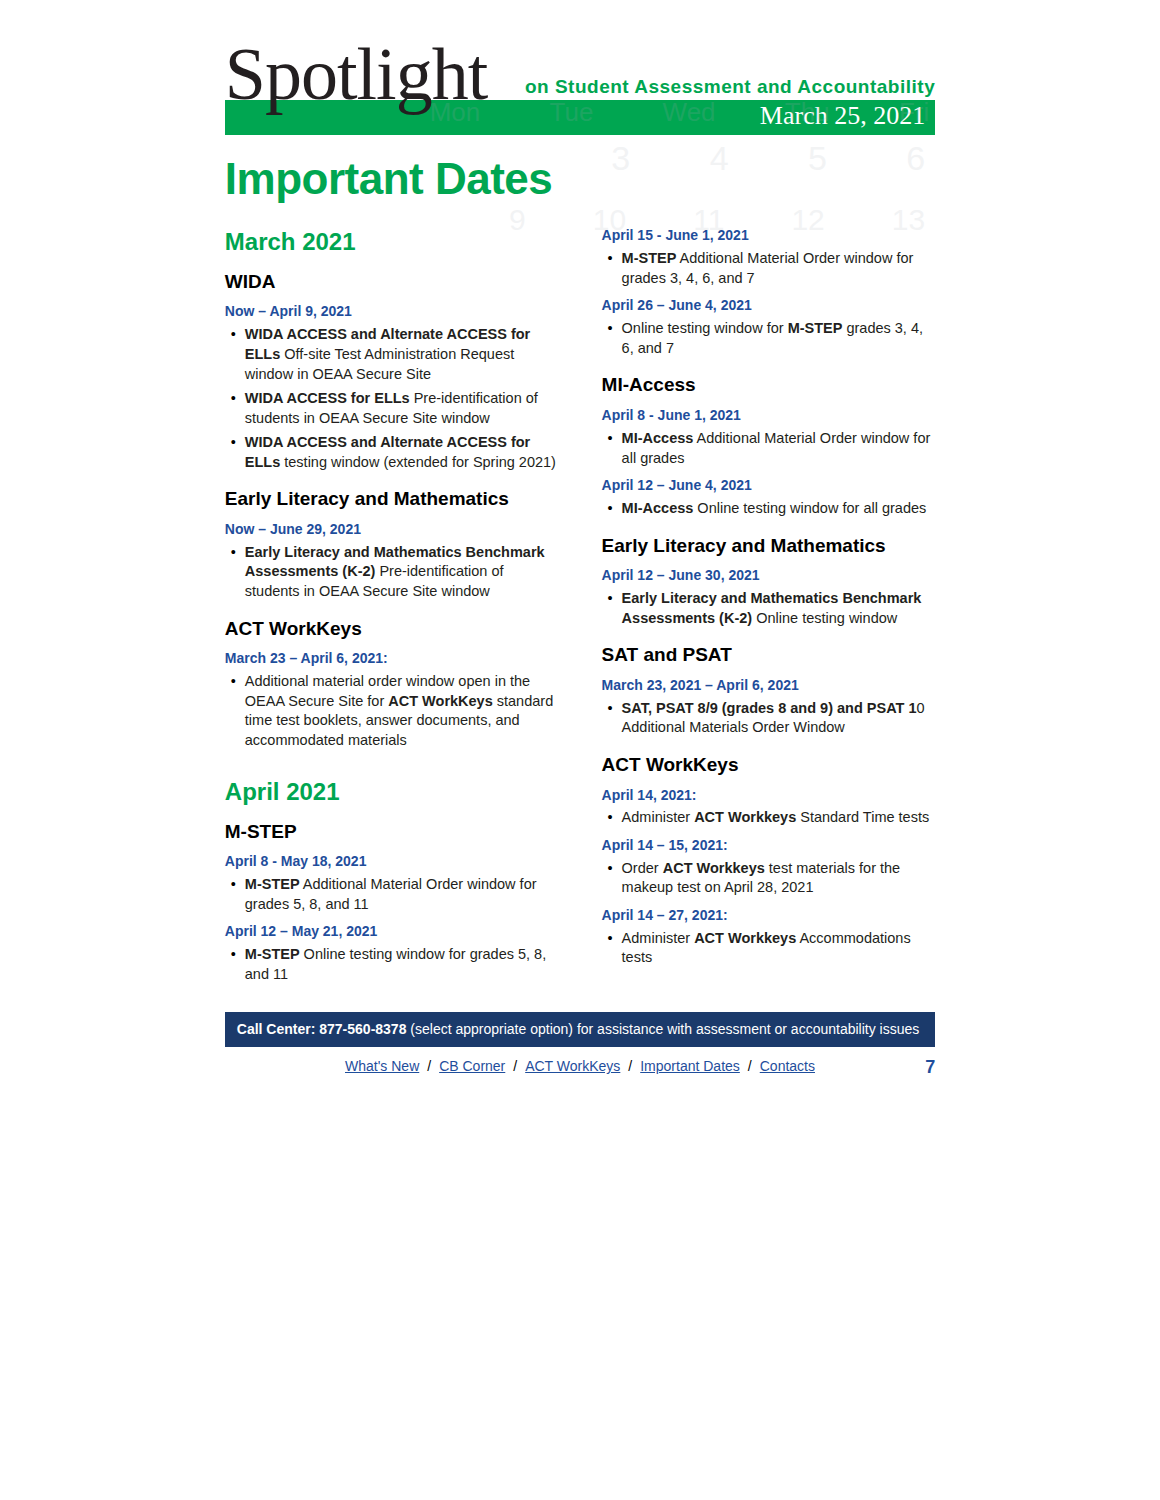Mon Tue Wed Thu Fri
3456
910111213
Spotlight
on Student Assessment and Accountability
March 25, 2021
Important Dates
March 2021
WIDA
Now – April 9, 2021
WIDA ACCESS and Alternate ACCESS for ELLs Off-site Test Administration Request window in OEAA Secure Site
WIDA ACCESS for ELLs Pre-identification of students in OEAA Secure Site window
WIDA ACCESS and Alternate ACCESS for ELLs testing window (extended for Spring 2021)
Early Literacy and Mathematics
Now – June 29, 2021
Early Literacy and Mathematics Benchmark Assessments (K-2) Pre-identification of students in OEAA Secure Site window
ACT WorkKeys
March 23 – April 6, 2021:
Additional material order window open in the OEAA Secure Site for ACT WorkKeys standard time test booklets, answer documents, and accommodated materials
April 2021
M-STEP
April 8 - May 18, 2021
M-STEP Additional Material Order window for grades 5, 8, and 11
April 12 – May 21, 2021
M-STEP Online testing window for grades 5, 8, and 11
April 15 - June 1, 2021
M-STEP Additional Material Order window for grades 3, 4, 6, and 7
April 26 – June 4, 2021
Online testing window for M-STEP grades 3, 4, 6, and 7
MI-Access
April 8 - June 1, 2021
MI-Access Additional Material Order window for all grades
April 12 – June 4, 2021
MI-Access Online testing window for all grades
Early Literacy and Mathematics
April 12 – June 30, 2021
Early Literacy and Mathematics Benchmark Assessments (K-2) Online testing window
SAT and PSAT
March 23, 2021 – April 6, 2021
SAT, PSAT 8/9 (grades 8 and 9) and PSAT 10 Additional Materials Order Window
ACT WorkKeys
April 14, 2021:
Administer ACT Workkeys Standard Time tests
April 14 – 15, 2021:
Order ACT Workkeys test materials for the makeup test on April 28, 2021
April 14 – 27, 2021:
Administer ACT Workkeys Accommodations tests
Call Center: 877-560-8378 (select appropriate option) for assistance with assessment or accountability issues
What's New / CB Corner / ACT WorkKeys / Important Dates / Contacts 7